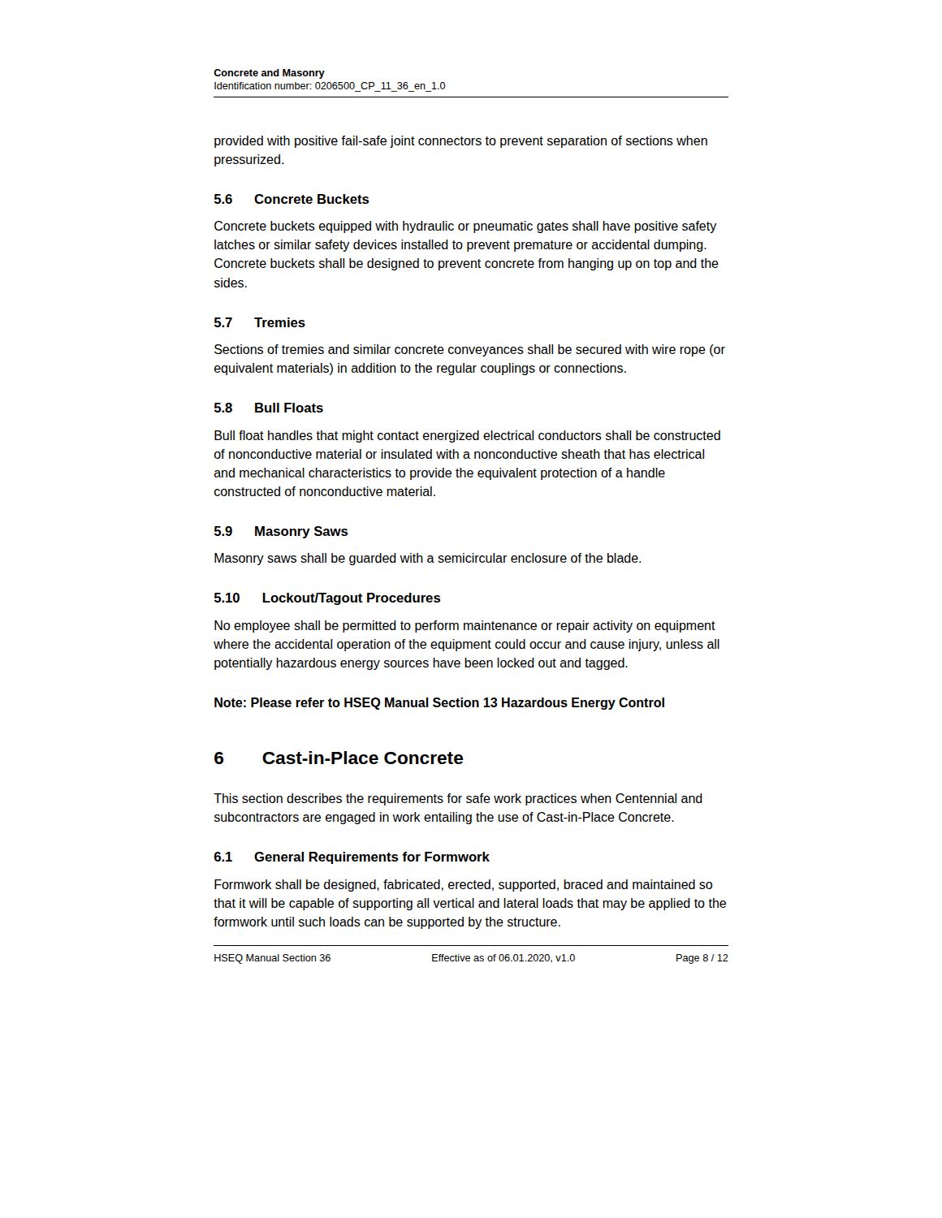Concrete and Masonry
Identification number: 0206500_CP_11_36_en_1.0
provided with positive fail-safe joint connectors to prevent separation of sections when pressurized.
5.6 Concrete Buckets
Concrete buckets equipped with hydraulic or pneumatic gates shall have positive safety latches or similar safety devices installed to prevent premature or accidental dumping. Concrete buckets shall be designed to prevent concrete from hanging up on top and the sides.
5.7 Tremies
Sections of tremies and similar concrete conveyances shall be secured with wire rope (or equivalent materials) in addition to the regular couplings or connections.
5.8 Bull Floats
Bull float handles that might contact energized electrical conductors shall be constructed of nonconductive material or insulated with a nonconductive sheath that has electrical and mechanical characteristics to provide the equivalent protection of a handle constructed of nonconductive material.
5.9 Masonry Saws
Masonry saws shall be guarded with a semicircular enclosure of the blade.
5.10 Lockout/Tagout Procedures
No employee shall be permitted to perform maintenance or repair activity on equipment where the accidental operation of the equipment could occur and cause injury, unless all potentially hazardous energy sources have been locked out and tagged.
Note: Please refer to HSEQ Manual Section 13 Hazardous Energy Control
6 Cast-in-Place Concrete
This section describes the requirements for safe work practices when Centennial and subcontractors are engaged in work entailing the use of Cast-in-Place Concrete.
6.1 General Requirements for Formwork
Formwork shall be designed, fabricated, erected, supported, braced and maintained so that it will be capable of supporting all vertical and lateral loads that may be applied to the formwork until such loads can be supported by the structure.
HSEQ Manual Section 36
Effective as of 06.01.2020, v1.0
Page 8 / 12